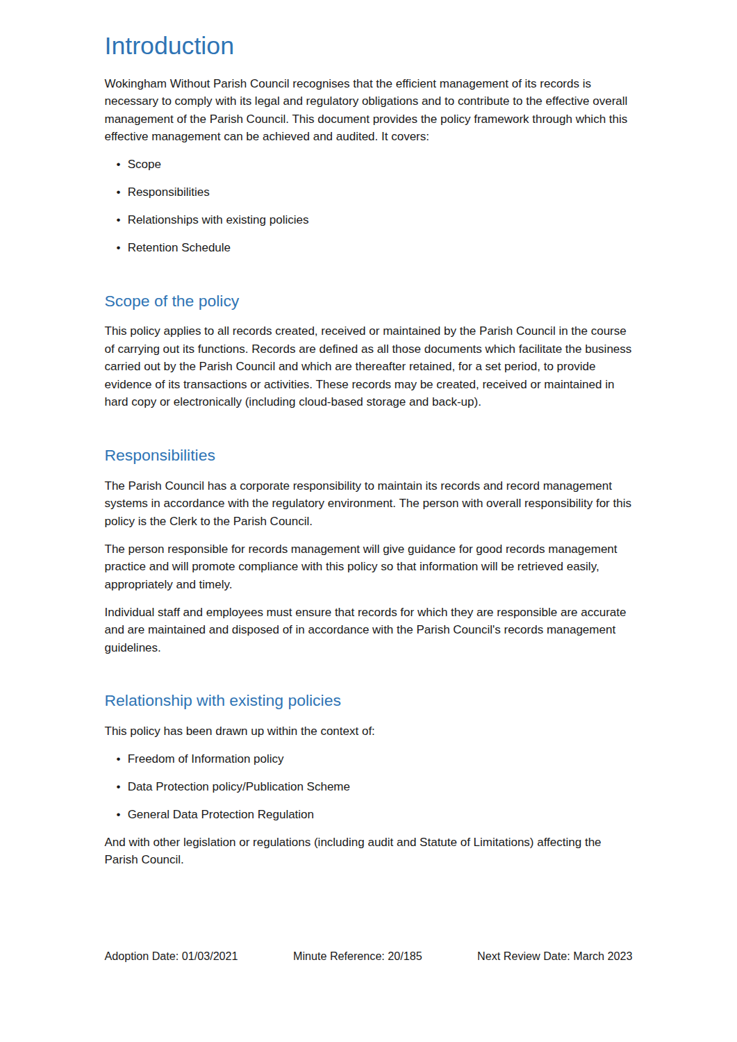Introduction
Wokingham Without Parish Council recognises that the efficient management of its records is necessary to comply with its legal and regulatory obligations and to contribute to the effective overall management of the Parish Council. This document provides the policy framework through which this effective management can be achieved and audited. It covers:
Scope
Responsibilities
Relationships with existing policies
Retention Schedule
Scope of the policy
This policy applies to all records created, received or maintained by the Parish Council in the course of carrying out its functions. Records are defined as all those documents which facilitate the business carried out by the Parish Council and which are thereafter retained, for a set period, to provide evidence of its transactions or activities. These records may be created, received or maintained in hard copy or electronically (including cloud-based storage and back-up).
Responsibilities
The Parish Council has a corporate responsibility to maintain its records and record management systems in accordance with the regulatory environment. The person with overall responsibility for this policy is the Clerk to the Parish Council.
The person responsible for records management will give guidance for good records management practice and will promote compliance with this policy so that information will be retrieved easily, appropriately and timely.
Individual staff and employees must ensure that records for which they are responsible are accurate and are maintained and disposed of in accordance with the Parish Council's records management guidelines.
Relationship with existing policies
This policy has been drawn up within the context of:
Freedom of Information policy
Data Protection policy/Publication Scheme
General Data Protection Regulation
And with other legislation or regulations (including audit and Statute of Limitations) affecting the Parish Council.
Adoption Date: 01/03/2021 Minute Reference: 20/185 Next Review Date: March 2023